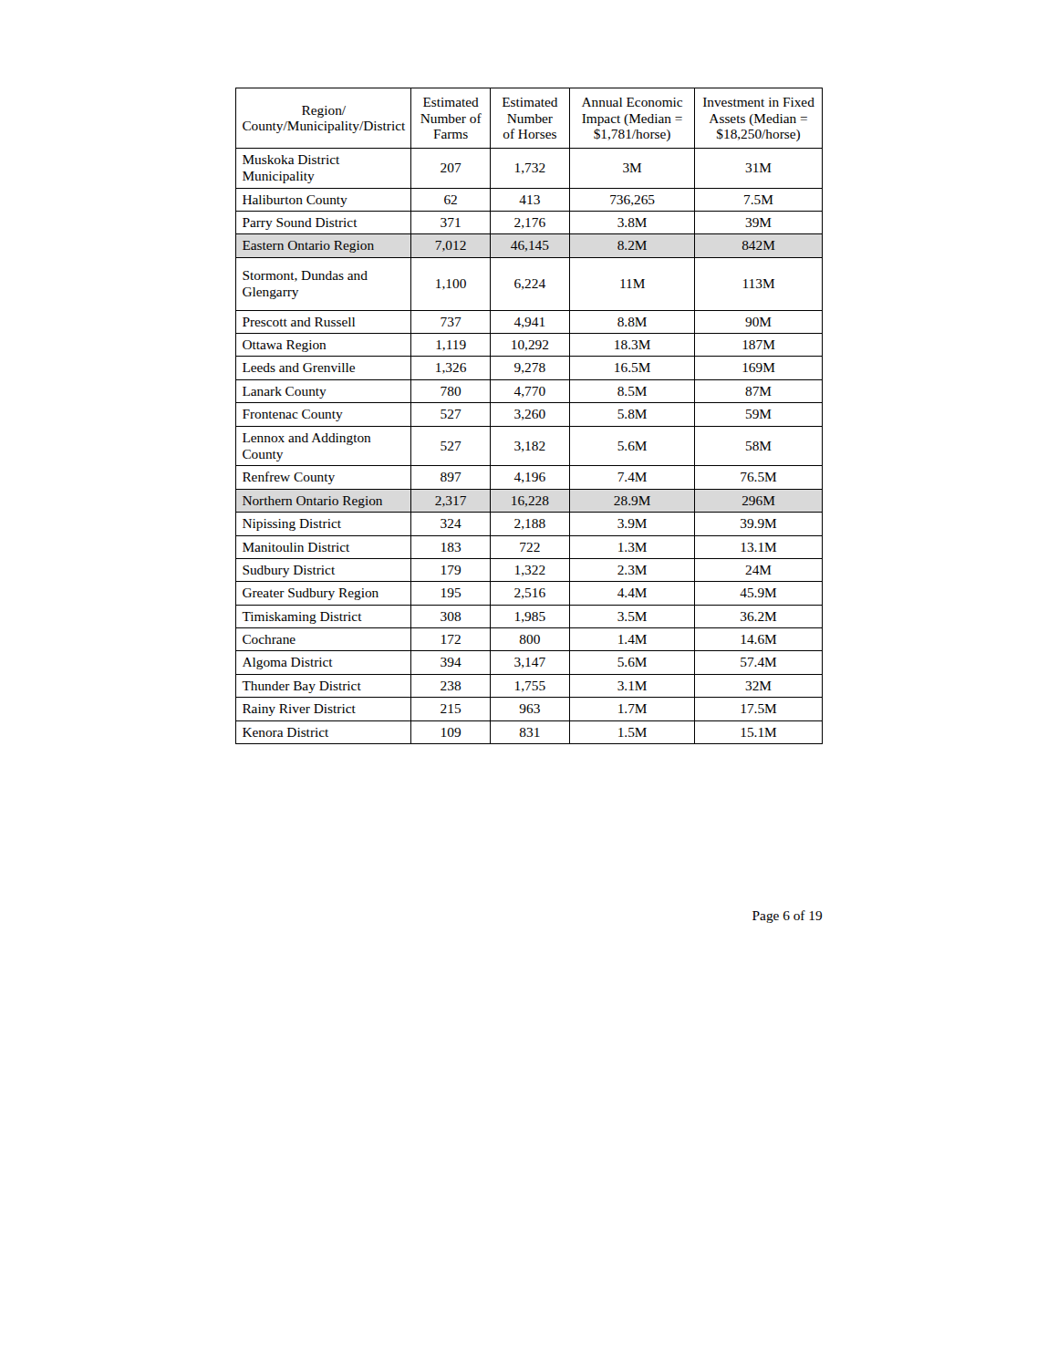| Region/ County/Municipality/District | Estimated Number of Farms | Estimated Number of Horses | Annual Economic Impact (Median = $1,781/horse) | Investment in Fixed Assets (Median = $18,250/horse) |
| --- | --- | --- | --- | --- |
| Muskoka District Municipality | 207 | 1,732 | 3M | 31M |
| Haliburton County | 62 | 413 | 736,265 | 7.5M |
| Parry Sound District | 371 | 2,176 | 3.8M | 39M |
| Eastern Ontario Region | 7,012 | 46,145 | 8.2M | 842M |
| Stormont, Dundas and Glengarry | 1,100 | 6,224 | 11M | 113M |
| Prescott and Russell | 737 | 4,941 | 8.8M | 90M |
| Ottawa Region | 1,119 | 10,292 | 18.3M | 187M |
| Leeds and Grenville | 1,326 | 9,278 | 16.5M | 169M |
| Lanark County | 780 | 4,770 | 8.5M | 87M |
| Frontenac County | 527 | 3,260 | 5.8M | 59M |
| Lennox and Addington County | 527 | 3,182 | 5.6M | 58M |
| Renfrew County | 897 | 4,196 | 7.4M | 76.5M |
| Northern Ontario Region | 2,317 | 16,228 | 28.9M | 296M |
| Nipissing District | 324 | 2,188 | 3.9M | 39.9M |
| Manitoulin District | 183 | 722 | 1.3M | 13.1M |
| Sudbury District | 179 | 1,322 | 2.3M | 24M |
| Greater Sudbury Region | 195 | 2,516 | 4.4M | 45.9M |
| Timiskaming District | 308 | 1,985 | 3.5M | 36.2M |
| Cochrane | 172 | 800 | 1.4M | 14.6M |
| Algoma District | 394 | 3,147 | 5.6M | 57.4M |
| Thunder Bay District | 238 | 1,755 | 3.1M | 32M |
| Rainy River District | 215 | 963 | 1.7M | 17.5M |
| Kenora District | 109 | 831 | 1.5M | 15.1M |
Page 6 of 19